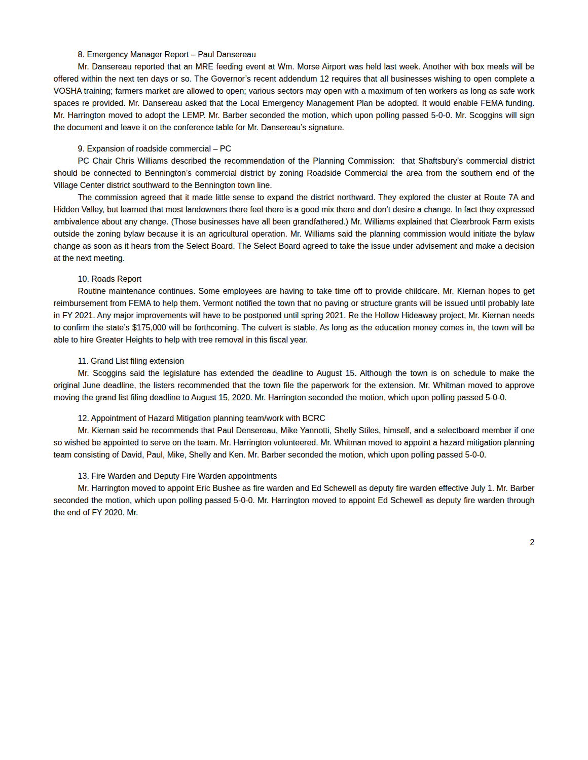8. Emergency Manager Report – Paul Dansereau
Mr. Dansereau reported that an MRE feeding event at Wm. Morse Airport was held last week. Another with box meals will be offered within the next ten days or so. The Governor’s recent addendum 12 requires that all businesses wishing to open complete a VOSHA training; farmers market are allowed to open; various sectors may open with a maximum of ten workers as long as safe work spaces re provided. Mr. Dansereau asked that the Local Emergency Management Plan be adopted. It would enable FEMA funding. Mr. Harrington moved to adopt the LEMP. Mr. Barber seconded the motion, which upon polling passed 5-0-0. Mr. Scoggins will sign the document and leave it on the conference table for Mr. Dansereau’s signature.
9. Expansion of roadside commercial – PC
PC Chair Chris Williams described the recommendation of the Planning Commission: that Shaftsbury’s commercial district should be connected to Bennington’s commercial district by zoning Roadside Commercial the area from the southern end of the Village Center district southward to the Bennington town line.
The commission agreed that it made little sense to expand the district northward. They explored the cluster at Route 7A and Hidden Valley, but learned that most landowners there feel there is a good mix there and don’t desire a change. In fact they expressed ambivalence about any change. (Those businesses have all been grandfathered.) Mr. Williams explained that Clearbrook Farm exists outside the zoning bylaw because it is an agricultural operation. Mr. Williams said the planning commission would initiate the bylaw change as soon as it hears from the Select Board. The Select Board agreed to take the issue under advisement and make a decision at the next meeting.
10. Roads Report
Routine maintenance continues. Some employees are having to take time off to provide childcare. Mr. Kiernan hopes to get reimbursement from FEMA to help them. Vermont notified the town that no paving or structure grants will be issued until probably late in FY 2021. Any major improvements will have to be postponed until spring 2021. Re the Hollow Hideaway project, Mr. Kiernan needs to confirm the state’s $175,000 will be forthcoming. The culvert is stable. As long as the education money comes in, the town will be able to hire Greater Heights to help with tree removal in this fiscal year.
11. Grand List filing extension
Mr. Scoggins said the legislature has extended the deadline to August 15. Although the town is on schedule to make the original June deadline, the listers recommended that the town file the paperwork for the extension. Mr. Whitman moved to approve moving the grand list filing deadline to August 15, 2020. Mr. Harrington seconded the motion, which upon polling passed 5-0-0.
12. Appointment of Hazard Mitigation planning team/work with BCRC
Mr. Kiernan said he recommends that Paul Densereau, Mike Yannotti, Shelly Stiles, himself, and a selectboard member if one so wished be appointed to serve on the team. Mr. Harrington volunteered. Mr. Whitman moved to appoint a hazard mitigation planning team consisting of David, Paul, Mike, Shelly and Ken. Mr. Barber seconded the motion, which upon polling passed 5-0-0.
13. Fire Warden and Deputy Fire Warden appointments
Mr. Harrington moved to appoint Eric Bushee as fire warden and Ed Schewell as deputy fire warden effective July 1. Mr. Barber seconded the motion, which upon polling passed 5-0-0. Mr. Harrington moved to appoint Ed Schewell as deputy fire warden through the end of FY 2020. Mr.
2